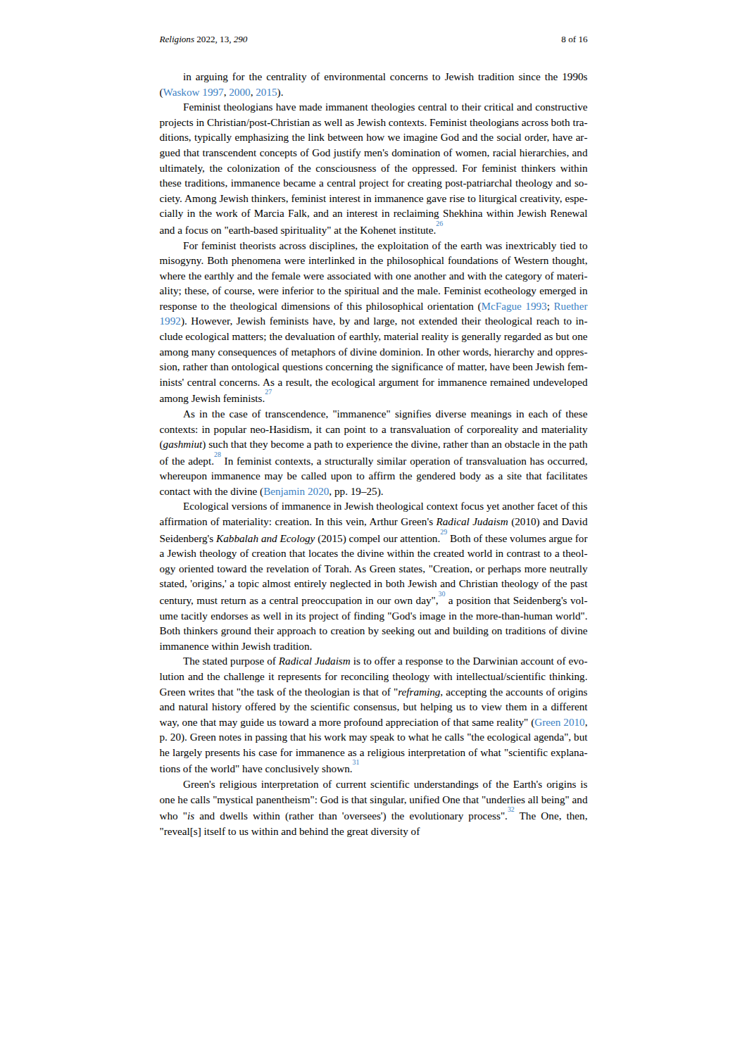Religions 2022, 13, 290 8 of 16
in arguing for the centrality of environmental concerns to Jewish tradition since the 1990s (Waskow 1997, 2000, 2015).
Feminist theologians have made immanent theologies central to their critical and constructive projects in Christian/post-Christian as well as Jewish contexts. Feminist theologians across both traditions, typically emphasizing the link between how we imagine God and the social order, have argued that transcendent concepts of God justify men's domination of women, racial hierarchies, and ultimately, the colonization of the consciousness of the oppressed. For feminist thinkers within these traditions, immanence became a central project for creating post-patriarchal theology and society. Among Jewish thinkers, feminist interest in immanence gave rise to liturgical creativity, especially in the work of Marcia Falk, and an interest in reclaiming Shekhina within Jewish Renewal and a focus on "earth-based spirituality" at the Kohenet institute.26
For feminist theorists across disciplines, the exploitation of the earth was inextricably tied to misogyny. Both phenomena were interlinked in the philosophical foundations of Western thought, where the earthly and the female were associated with one another and with the category of materiality; these, of course, were inferior to the spiritual and the male. Feminist ecotheology emerged in response to the theological dimensions of this philosophical orientation (McFague 1993; Ruether 1992). However, Jewish feminists have, by and large, not extended their theological reach to include ecological matters; the devaluation of earthly, material reality is generally regarded as but one among many consequences of metaphors of divine dominion. In other words, hierarchy and oppression, rather than ontological questions concerning the significance of matter, have been Jewish feminists' central concerns. As a result, the ecological argument for immanence remained undeveloped among Jewish feminists.27
As in the case of transcendence, "immanence" signifies diverse meanings in each of these contexts: in popular neo-Hasidism, it can point to a transvaluation of corporeality and materiality (gashmiut) such that they become a path to experience the divine, rather than an obstacle in the path of the adept.28 In feminist contexts, a structurally similar operation of transvaluation has occurred, whereupon immanence may be called upon to affirm the gendered body as a site that facilitates contact with the divine (Benjamin 2020, pp. 19–25).
Ecological versions of immanence in Jewish theological context focus yet another facet of this affirmation of materiality: creation. In this vein, Arthur Green's Radical Judaism (2010) and David Seidenberg's Kabbalah and Ecology (2015) compel our attention.29 Both of these volumes argue for a Jewish theology of creation that locates the divine within the created world in contrast to a theology oriented toward the revelation of Torah. As Green states, "Creation, or perhaps more neutrally stated, 'origins,' a topic almost entirely neglected in both Jewish and Christian theology of the past century, must return as a central preoccupation in our own day",30 a position that Seidenberg's volume tacitly endorses as well in its project of finding "God's image in the more-than-human world". Both thinkers ground their approach to creation by seeking out and building on traditions of divine immanence within Jewish tradition.
The stated purpose of Radical Judaism is to offer a response to the Darwinian account of evolution and the challenge it represents for reconciling theology with intellectual/scientific thinking. Green writes that "the task of the theologian is that of "reframing, accepting the accounts of origins and natural history offered by the scientific consensus, but helping us to view them in a different way, one that may guide us toward a more profound appreciation of that same reality" (Green 2010, p. 20). Green notes in passing that his work may speak to what he calls "the ecological agenda", but he largely presents his case for immanence as a religious interpretation of what "scientific explanations of the world" have conclusively shown.31
Green's religious interpretation of current scientific understandings of the Earth's origins is one he calls "mystical panentheism": God is that singular, unified One that "underlies all being" and who "is and dwells within (rather than 'oversees') the evolutionary process".32 The One, then, "reveal[s] itself to us within and behind the great diversity of